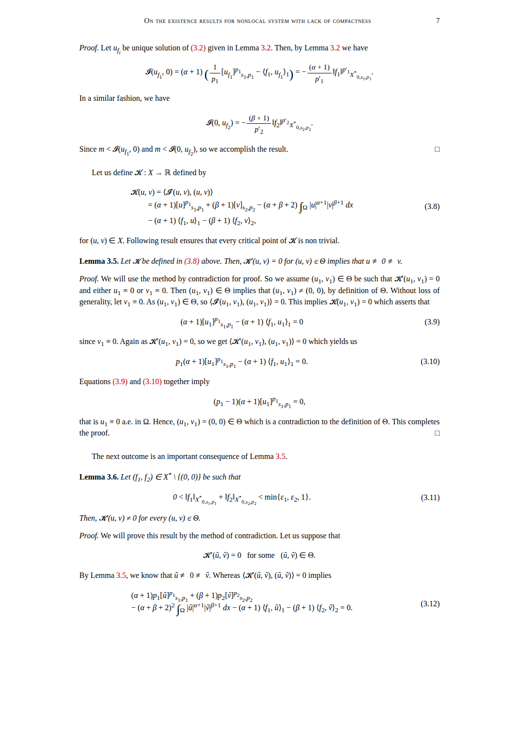7 On the existence results for nonlocal system with lack of compactness
Proof. Let ufi be unique solution of (3.2) given in Lemma 3.2. Then, by Lemma 3.2 we have
𝓘(uf1, 0) = (α + 1) (1 p1[uf1]p1s1,p1 − ⟨f1, uf1⟩1) = −(α + 1) p′1‖f1‖p′1X*0,s1,p1.
In a similar fashion, we have
𝓘(0, uf2) = −(β + 1) p′2‖f2‖p′2X*0,s2,p2.
Since m < 𝓘(uf1, 0) and m < 𝓘(0, uf2), so we accomplish the result. □
Let us define 𝓚 : X → ℝ defined by
𝓚(u, v) = ⟨𝓘′(u, v), (u, v)⟩
= (α + 1)[u]p1s1,p1 + (β + 1)[v]s2,p2 − (α + β + 2) ∫Ω |u|α+1|v|β+1 dx
− (α + 1) ⟨f1, u⟩1 − (β + 1) ⟨f2, v⟩2,
(3.8)
for (u, v) ∈ X. Following result ensures that every critical point of 𝓚 is non trivial.
Lemma 3.5. Let 𝓚 be defined in (3.8) above. Then, 𝓚′(u, v) = 0 for (u, v) ∈ Θ implies that u ≢ 0 ≢ v.
Proof. We will use the method by contradiction for proof. So we assume (u1, v1) ∈ Θ be such that 𝓚′(u1, v1) = 0 and either u1 ≡ 0 or v1 ≡ 0. Then (u1, v1) ∈ Θ implies that (u1, v1) ≠ (0, 0), by definition of Θ. Without loss of generality, let v1 ≡ 0. As (u1, v1) ∈ Θ, so ⟨𝓘′(u1, v1), (u1, v1)⟩ = 0. This implies 𝓚(u1, v1) = 0 which asserts that
(α + 1)[u1]p1s1,p1 − (α + 1) ⟨f1, u1⟩1 = 0
(3.9)
since v1 ≡ 0. Again as 𝓚′(u1, v1) = 0, so we get ⟨𝓚′(u1, v1), (u1, v1)⟩ = 0 which yields us
p1(α + 1)[u1]p1s1,p1 − (α + 1) ⟨f1, u1⟩1 = 0.
(3.10)
Equations (3.9) and (3.10) together imply
(p1 − 1)(α + 1)[u1]p1s1,p1 = 0,
that is u1 ≡ 0 a.e. in Ω. Hence, (u1, v1) = (0, 0) ∈ Θ which is a contradiction to the definition of Θ. This completes the proof. □
The next outcome is an important consequence of Lemma 3.5.
Lemma 3.6. Let (f1, f2) ∈ X* \ {(0, 0)} be such that
0 < ‖f1‖X*0,s1,p1 + ‖f2‖X*0,s2,p2 < min{ε1, ε2, 1}.
(3.11)
Then, 𝓚′(u, v) ≠ 0 for every (u, v) ∈ Θ.
Proof. We will prove this result by the method of contradiction. Let us suppose that
𝓚′(ũ, ṽ) = 0 for some (ũ, ṽ) ∈ Θ.
By Lemma 3.5, we know that ũ ≢ 0 ≢ ṽ. Whereas ⟨𝓚′(ũ, ṽ), (ũ, ṽ)⟩ = 0 implies
(α + 1)p1[ũ]p1s1,p1 + (β + 1)p2[ṽ]p2s2,p2
− (α + β + 2)2 ∫Ω |ũ|α+1|ṽ|β+1 dx − (α + 1) ⟨f1, ũ⟩1 − (β + 1) ⟨f2, ṽ⟩2 = 0.
(3.12)